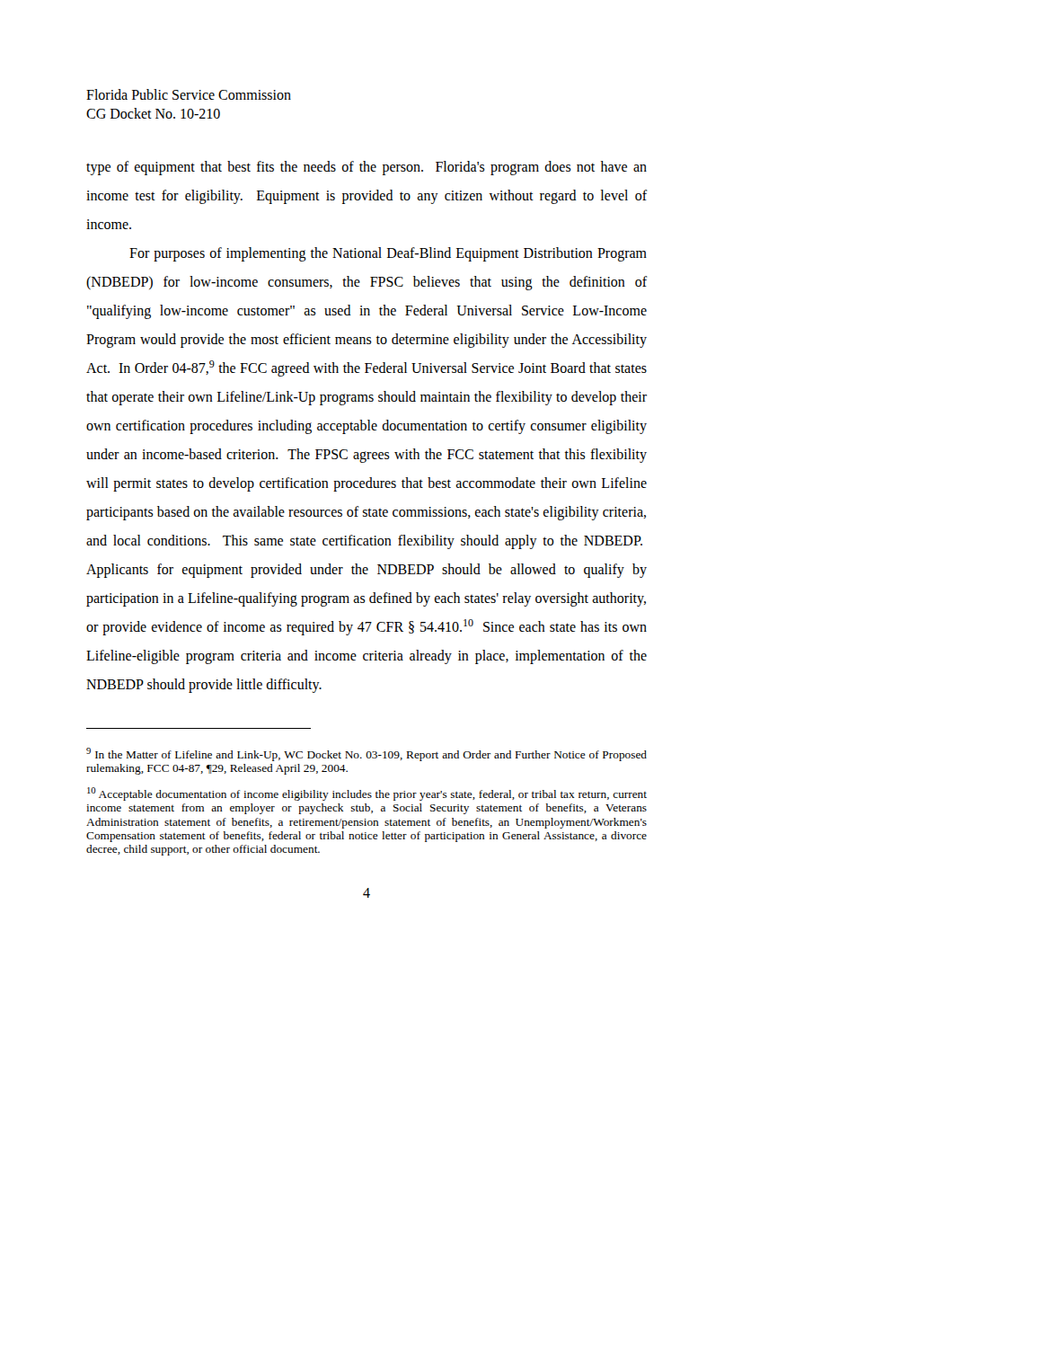Florida Public Service Commission
CG Docket No. 10-210
type of equipment that best fits the needs of the person. Florida's program does not have an income test for eligibility. Equipment is provided to any citizen without regard to level of income.
For purposes of implementing the National Deaf-Blind Equipment Distribution Program (NDBEDP) for low-income consumers, the FPSC believes that using the definition of "qualifying low-income customer" as used in the Federal Universal Service Low-Income Program would provide the most efficient means to determine eligibility under the Accessibility Act. In Order 04-87,9 the FCC agreed with the Federal Universal Service Joint Board that states that operate their own Lifeline/Link-Up programs should maintain the flexibility to develop their own certification procedures including acceptable documentation to certify consumer eligibility under an income-based criterion. The FPSC agrees with the FCC statement that this flexibility will permit states to develop certification procedures that best accommodate their own Lifeline participants based on the available resources of state commissions, each state's eligibility criteria, and local conditions. This same state certification flexibility should apply to the NDBEDP. Applicants for equipment provided under the NDBEDP should be allowed to qualify by participation in a Lifeline-qualifying program as defined by each states' relay oversight authority, or provide evidence of income as required by 47 CFR § 54.410.10 Since each state has its own Lifeline-eligible program criteria and income criteria already in place, implementation of the NDBEDP should provide little difficulty.
9 In the Matter of Lifeline and Link-Up, WC Docket No. 03-109, Report and Order and Further Notice of Proposed rulemaking, FCC 04-87, ¶29, Released April 29, 2004.
10 Acceptable documentation of income eligibility includes the prior year's state, federal, or tribal tax return, current income statement from an employer or paycheck stub, a Social Security statement of benefits, a Veterans Administration statement of benefits, a retirement/pension statement of benefits, an Unemployment/Workmen's Compensation statement of benefits, federal or tribal notice letter of participation in General Assistance, a divorce decree, child support, or other official document.
4